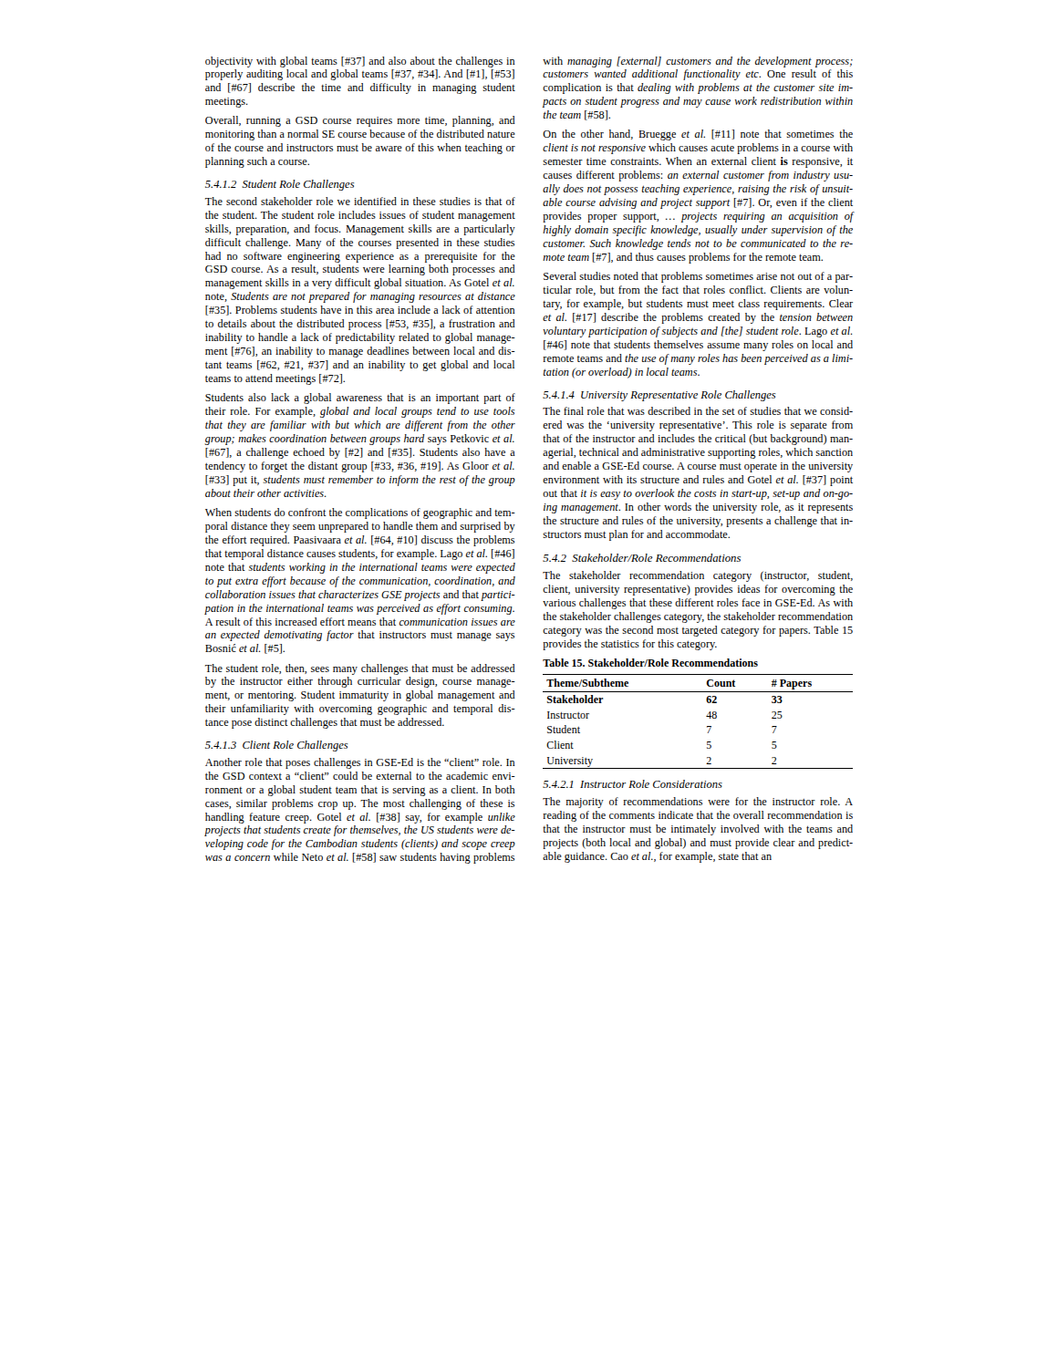objectivity with global teams [#37] and also about the challenges in properly auditing local and global teams [#37, #34]. And [#1], [#53] and [#67] describe the time and difficulty in managing student meetings.
Overall, running a GSD course requires more time, planning, and monitoring than a normal SE course because of the distributed nature of the course and instructors must be aware of this when teaching or planning such a course.
5.4.1.2 Student Role Challenges
The second stakeholder role we identified in these studies is that of the student. The student role includes issues of student management skills, preparation, and focus. Management skills are a particularly difficult challenge. Many of the courses presented in these studies had no software engineering experience as a prerequisite for the GSD course. As a result, students were learning both processes and management skills in a very difficult global situation. As Gotel et al. note, Students are not prepared for managing resources at distance [#35]. Problems students have in this area include a lack of attention to details about the distributed process [#53, #35], a frustration and inability to handle a lack of predictability related to global management [#76], an inability to manage deadlines between local and distant teams [#62, #21, #37] and an inability to get global and local teams to attend meetings [#72].
Students also lack a global awareness that is an important part of their role. For example, global and local groups tend to use tools that they are familiar with but which are different from the other group; makes coordination between groups hard says Petkovic et al. [#67], a challenge echoed by [#2] and [#35]. Students also have a tendency to forget the distant group [#33, #36, #19]. As Gloor et al. [#33] put it, students must remember to inform the rest of the group about their other activities.
When students do confront the complications of geographic and temporal distance they seem unprepared to handle them and surprised by the effort required. Paasivaara et al. [#64, #10] discuss the problems that temporal distance causes students, for example. Lago et al. [#46] note that students working in the international teams were expected to put extra effort because of the communication, coordination, and collaboration issues that characterizes GSE projects and that participation in the international teams was perceived as effort consuming. A result of this increased effort means that communication issues are an expected demotivating factor that instructors must manage says Bosnić et al. [#5].
The student role, then, sees many challenges that must be addressed by the instructor either through curricular design, course management, or mentoring. Student immaturity in global management and their unfamiliarity with overcoming geographic and temporal distance pose distinct challenges that must be addressed.
5.4.1.3 Client Role Challenges
Another role that poses challenges in GSE-Ed is the “client” role. In the GSD context a “client” could be external to the academic environment or a global student team that is serving as a client. In both cases, similar problems crop up. The most challenging of these is handling feature creep. Gotel et al. [#38] say, for example unlike projects that students create for themselves, the US students were developing code for the Cambodian students (clients) and scope creep was a concern while Neto et al. [#58] saw students having problems with managing [external] customers and the development process; customers wanted additional functionality etc. One result of this complication is that dealing with problems at the customer site impacts on student progress and may cause work redistribution within the team [#58].
On the other hand, Bruegge et al. [#11] note that sometimes the client is not responsive which causes acute problems in a course with semester time constraints. When an external client is responsive, it causes different problems: an external customer from industry usually does not possess teaching experience, raising the risk of unsuitable course advising and project support [#7]. Or, even if the client provides proper support, … projects requiring an acquisition of highly domain specific knowledge, usually under supervision of the customer. Such knowledge tends not to be communicated to the remote team [#7], and thus causes problems for the remote team.
Several studies noted that problems sometimes arise not out of a particular role, but from the fact that roles conflict. Clients are voluntary, for example, but students must meet class requirements. Clear et al. [#17] describe the problems created by the tension between voluntary participation of subjects and [the] student role. Lago et al. [#46] note that students themselves assume many roles on local and remote teams and the use of many roles has been perceived as a limitation (or overload) in local teams.
5.4.1.4 University Representative Role Challenges
The final role that was described in the set of studies that we considered was the ‘university representative’. This role is separate from that of the instructor and includes the critical (but background) managerial, technical and administrative supporting roles, which sanction and enable a GSE-Ed course. A course must operate in the university environment with its structure and rules and Gotel et al. [#37] point out that it is easy to overlook the costs in start-up, set-up and on-going management. In other words the university role, as it represents the structure and rules of the university, presents a challenge that instructors must plan for and accommodate.
5.4.2 Stakeholder/Role Recommendations
The stakeholder recommendation category (instructor, student, client, university representative) provides ideas for overcoming the various challenges that these different roles face in GSE-Ed. As with the stakeholder challenges category, the stakeholder recommendation category was the second most targeted category for papers. Table 15 provides the statistics for this category.
Table 15. Stakeholder/Role Recommendations
| Theme/Subtheme | Count | # Papers |
| --- | --- | --- |
| Stakeholder | 62 | 33 |
| Instructor | 48 | 25 |
| Student | 7 | 7 |
| Client | 5 | 5 |
| University | 2 | 2 |
5.4.2.1 Instructor Role Considerations
The majority of recommendations were for the instructor role. A reading of the comments indicate that the overall recommendation is that the instructor must be intimately involved with the teams and projects (both local and global) and must provide clear and predictable guidance. Cao et al., for example, state that an